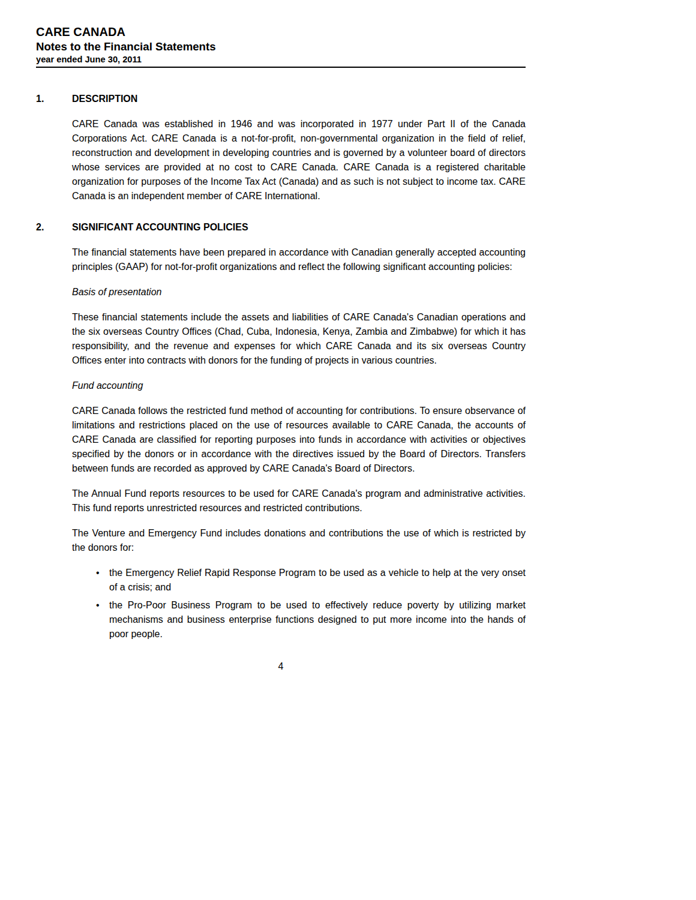CARE CANADA
Notes to the Financial Statements
year ended June 30, 2011
1. DESCRIPTION
CARE Canada was established in 1946 and was incorporated in 1977 under Part II of the Canada Corporations Act. CARE Canada is a not-for-profit, non-governmental organization in the field of relief, reconstruction and development in developing countries and is governed by a volunteer board of directors whose services are provided at no cost to CARE Canada. CARE Canada is a registered charitable organization for purposes of the Income Tax Act (Canada) and as such is not subject to income tax. CARE Canada is an independent member of CARE International.
2. SIGNIFICANT ACCOUNTING POLICIES
The financial statements have been prepared in accordance with Canadian generally accepted accounting principles (GAAP) for not-for-profit organizations and reflect the following significant accounting policies:
Basis of presentation
These financial statements include the assets and liabilities of CARE Canada's Canadian operations and the six overseas Country Offices (Chad, Cuba, Indonesia, Kenya, Zambia and Zimbabwe) for which it has responsibility, and the revenue and expenses for which CARE Canada and its six overseas Country Offices enter into contracts with donors for the funding of projects in various countries.
Fund accounting
CARE Canada follows the restricted fund method of accounting for contributions. To ensure observance of limitations and restrictions placed on the use of resources available to CARE Canada, the accounts of CARE Canada are classified for reporting purposes into funds in accordance with activities or objectives specified by the donors or in accordance with the directives issued by the Board of Directors. Transfers between funds are recorded as approved by CARE Canada's Board of Directors.
The Annual Fund reports resources to be used for CARE Canada's program and administrative activities. This fund reports unrestricted resources and restricted contributions.
The Venture and Emergency Fund includes donations and contributions the use of which is restricted by the donors for:
the Emergency Relief Rapid Response Program to be used as a vehicle to help at the very onset of a crisis; and
the Pro-Poor Business Program to be used to effectively reduce poverty by utilizing market mechanisms and business enterprise functions designed to put more income into the hands of poor people.
4